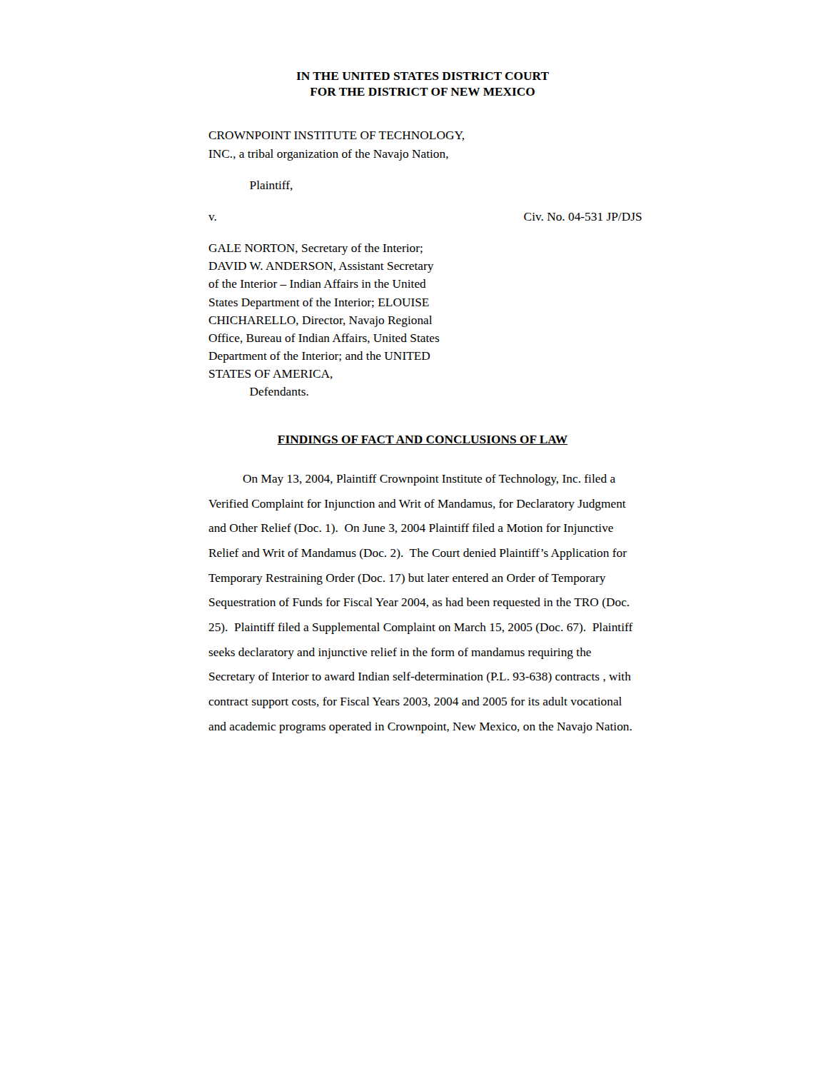IN THE UNITED STATES DISTRICT COURT
FOR THE DISTRICT OF NEW MEXICO
CROWNPOINT INSTITUTE OF TECHNOLOGY,
INC., a tribal organization of the Navajo Nation,
Plaintiff,
v.
Civ. No. 04-531 JP/DJS
GALE NORTON, Secretary of the Interior;
DAVID W. ANDERSON, Assistant Secretary
of the Interior – Indian Affairs in the United
States Department of the Interior; ELOUISE
CHICHARELLO, Director, Navajo Regional
Office, Bureau of Indian Affairs, United States
Department of the Interior; and the UNITED
STATES OF AMERICA,
Defendants.
FINDINGS OF FACT AND CONCLUSIONS OF LAW
On May 13, 2004, Plaintiff Crownpoint Institute of Technology, Inc. filed a Verified Complaint for Injunction and Writ of Mandamus, for Declaratory Judgment and Other Relief (Doc. 1). On June 3, 2004 Plaintiff filed a Motion for Injunctive Relief and Writ of Mandamus (Doc. 2). The Court denied Plaintiff’s Application for Temporary Restraining Order (Doc. 17) but later entered an Order of Temporary Sequestration of Funds for Fiscal Year 2004, as had been requested in the TRO (Doc. 25). Plaintiff filed a Supplemental Complaint on March 15, 2005 (Doc. 67). Plaintiff seeks declaratory and injunctive relief in the form of mandamus requiring the Secretary of Interior to award Indian self-determination (P.L. 93-638) contracts , with contract support costs, for Fiscal Years 2003, 2004 and 2005 for its adult vocational and academic programs operated in Crownpoint, New Mexico, on the Navajo Nation.